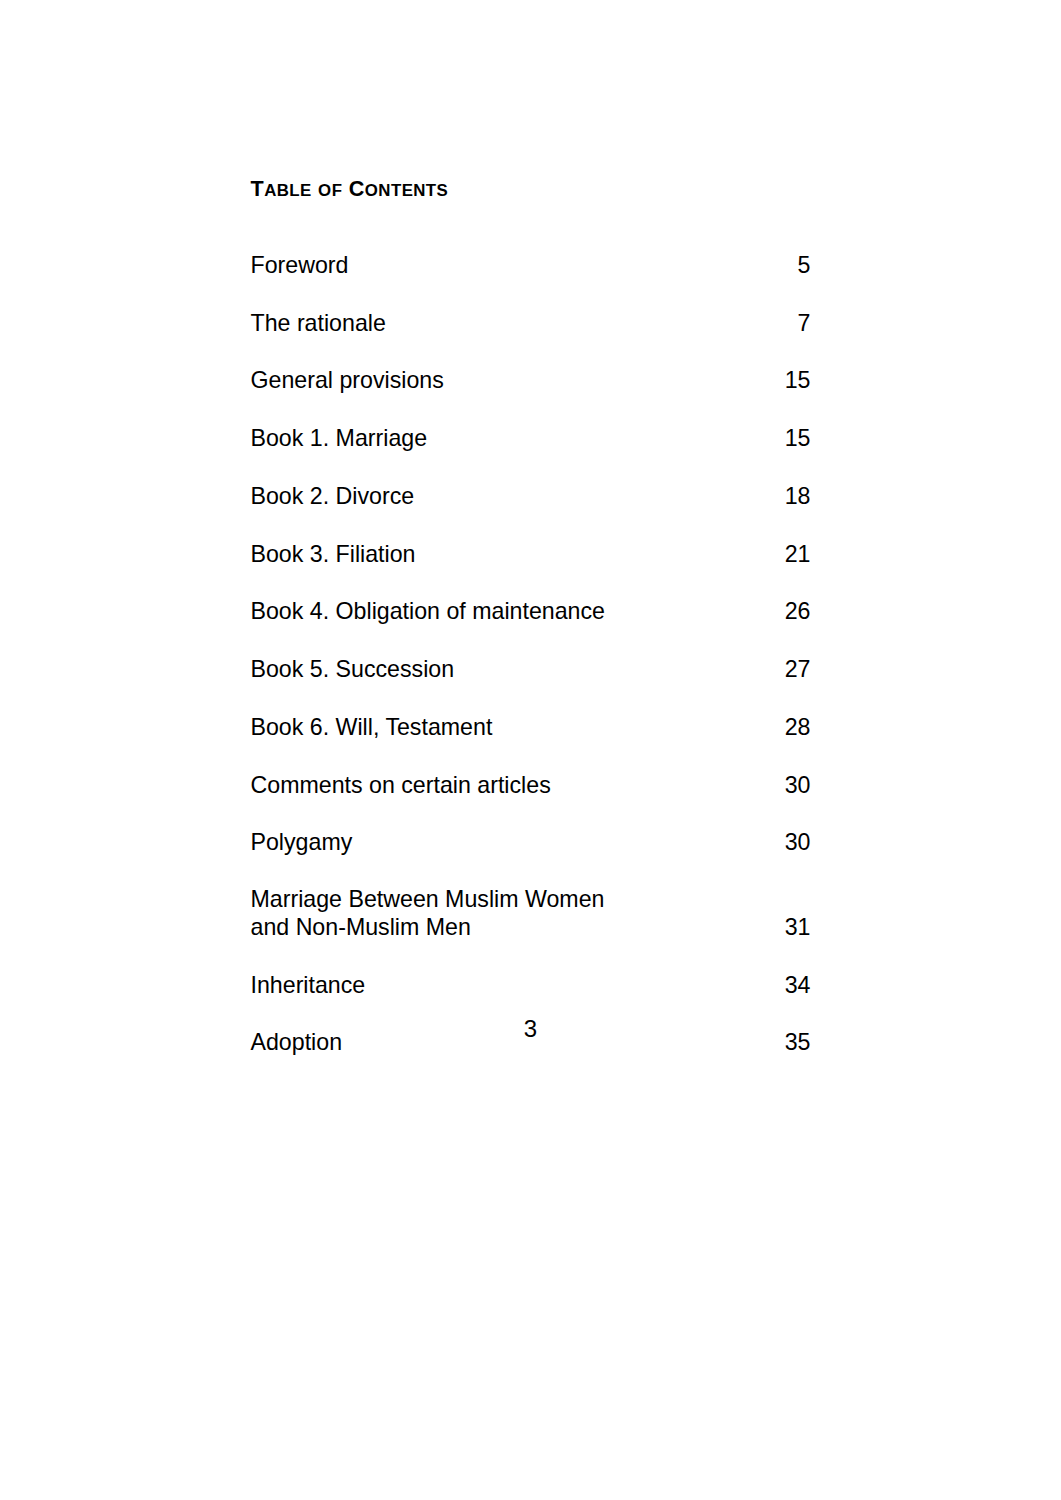Table of Contents
| Foreword | 5 |
| The rationale | 7 |
| General provisions | 15 |
| Book 1. Marriage | 15 |
| Book 2. Divorce | 18 |
| Book 3. Filiation | 21 |
| Book 4. Obligation of maintenance | 26 |
| Book 5. Succession | 27 |
| Book 6. Will, Testament | 28 |
| Comments on certain articles | 30 |
| Polygamy | 30 |
| Marriage Between Muslim Women and Non-Muslim Men | 31 |
| Inheritance | 34 |
| Adoption | 35 |
3